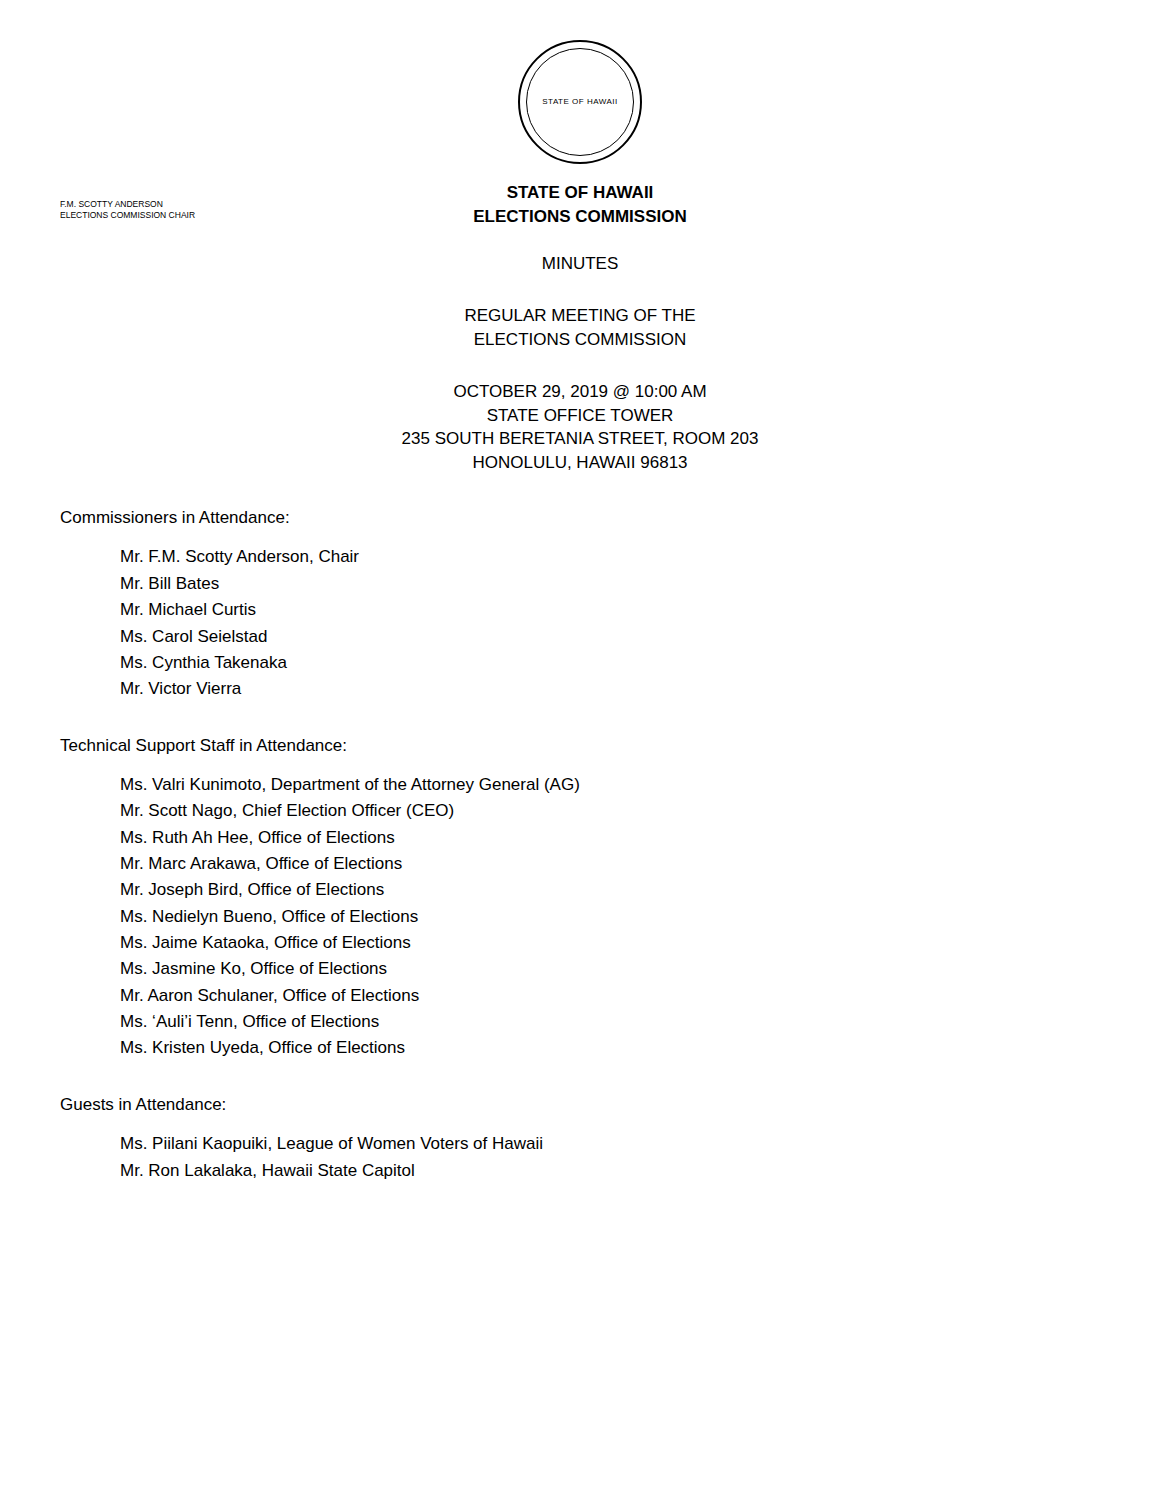STATE OF HAWAII
STATE OF HAWAII
ELECTIONS COMMISSION
F.M. SCOTTY ANDERSON
ELECTIONS COMMISSION CHAIR
MINUTES
REGULAR MEETING OF THE
ELECTIONS COMMISSION
OCTOBER 29, 2019 @ 10:00 AM
STATE OFFICE TOWER
235 SOUTH BERETANIA STREET, ROOM 203
HONOLULU, HAWAII 96813
Commissioners in Attendance:
Mr. F.M. Scotty Anderson, Chair
Mr. Bill Bates
Mr. Michael Curtis
Ms. Carol Seielstad
Ms. Cynthia Takenaka
Mr. Victor Vierra
Technical Support Staff in Attendance:
Ms. Valri Kunimoto, Department of the Attorney General (AG)
Mr. Scott Nago, Chief Election Officer (CEO)
Ms. Ruth Ah Hee, Office of Elections
Mr. Marc Arakawa, Office of Elections
Mr. Joseph Bird, Office of Elections
Ms. Nedielyn Bueno, Office of Elections
Ms. Jaime Kataoka, Office of Elections
Ms. Jasmine Ko, Office of Elections
Mr. Aaron Schulaner, Office of Elections
Ms. ‘Auli’i Tenn, Office of Elections
Ms. Kristen Uyeda, Office of Elections
Guests in Attendance:
Ms. Piilani Kaopuiki, League of Women Voters of Hawaii
Mr. Ron Lakalaka, Hawaii State Capitol